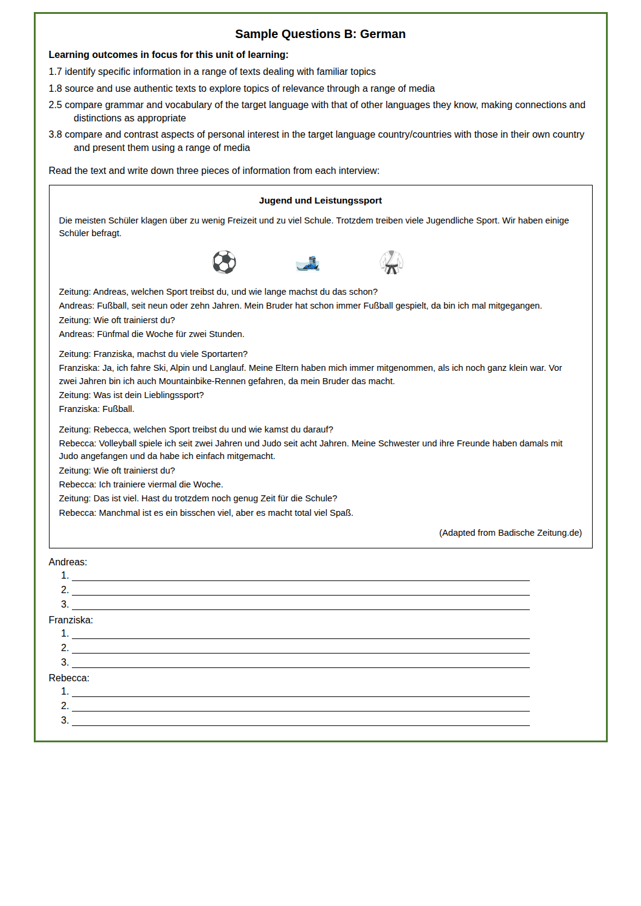Sample Questions B: German
Learning outcomes in focus for this unit of learning:
1.7 identify specific information in a range of texts dealing with familiar topics
1.8 source and use authentic texts to explore topics of relevance through a range of media
2.5 compare grammar and vocabulary of the target language with that of other languages they know, making connections and distinctions as appropriate
3.8 compare and contrast aspects of personal interest in the target language country/countries with those in their own country and present them using a range of media
Read the text and write down three pieces of information from each interview:
Jugend und Leistungssport
Die meisten Schüler klagen über zu wenig Freizeit und zu viel Schule. Trotzdem treiben viele Jugendliche Sport. Wir haben einige Schüler befragt.
⚽ 🎿 🥋
Zeitung: Andreas, welchen Sport treibst du, und wie lange machst du das schon?
Andreas: Fußball, seit neun oder zehn Jahren. Mein Bruder hat schon immer Fußball gespielt, da bin ich mal mitgegangen.
Zeitung: Wie oft trainierst du?
Andreas: Fünfmal die Woche für zwei Stunden.
Zeitung: Franziska, machst du viele Sportarten?
Franziska: Ja, ich fahre Ski, Alpin und Langlauf. Meine Eltern haben mich immer mitgenommen, als ich noch ganz klein war. Vor zwei Jahren bin ich auch Mountainbike-Rennen gefahren, da mein Bruder das macht.
Zeitung: Was ist dein Lieblingssport?
Franziska: Fußball.
Zeitung: Rebecca, welchen Sport treibst du und wie kamst du darauf?
Rebecca: Volleyball spiele ich seit zwei Jahren und Judo seit acht Jahren. Meine Schwester und ihre Freunde haben damals mit Judo angefangen und da habe ich einfach mitgemacht.
Zeitung: Wie oft trainierst du?
Rebecca: Ich trainiere viermal die Woche.
Zeitung: Das ist viel. Hast du trotzdem noch genug Zeit für die Schule?
Rebecca: Manchmal ist es ein bisschen viel, aber es macht total viel Spaß.
(Adapted from Badische Zeitung.de)
Andreas:
Franziska:
Rebecca: